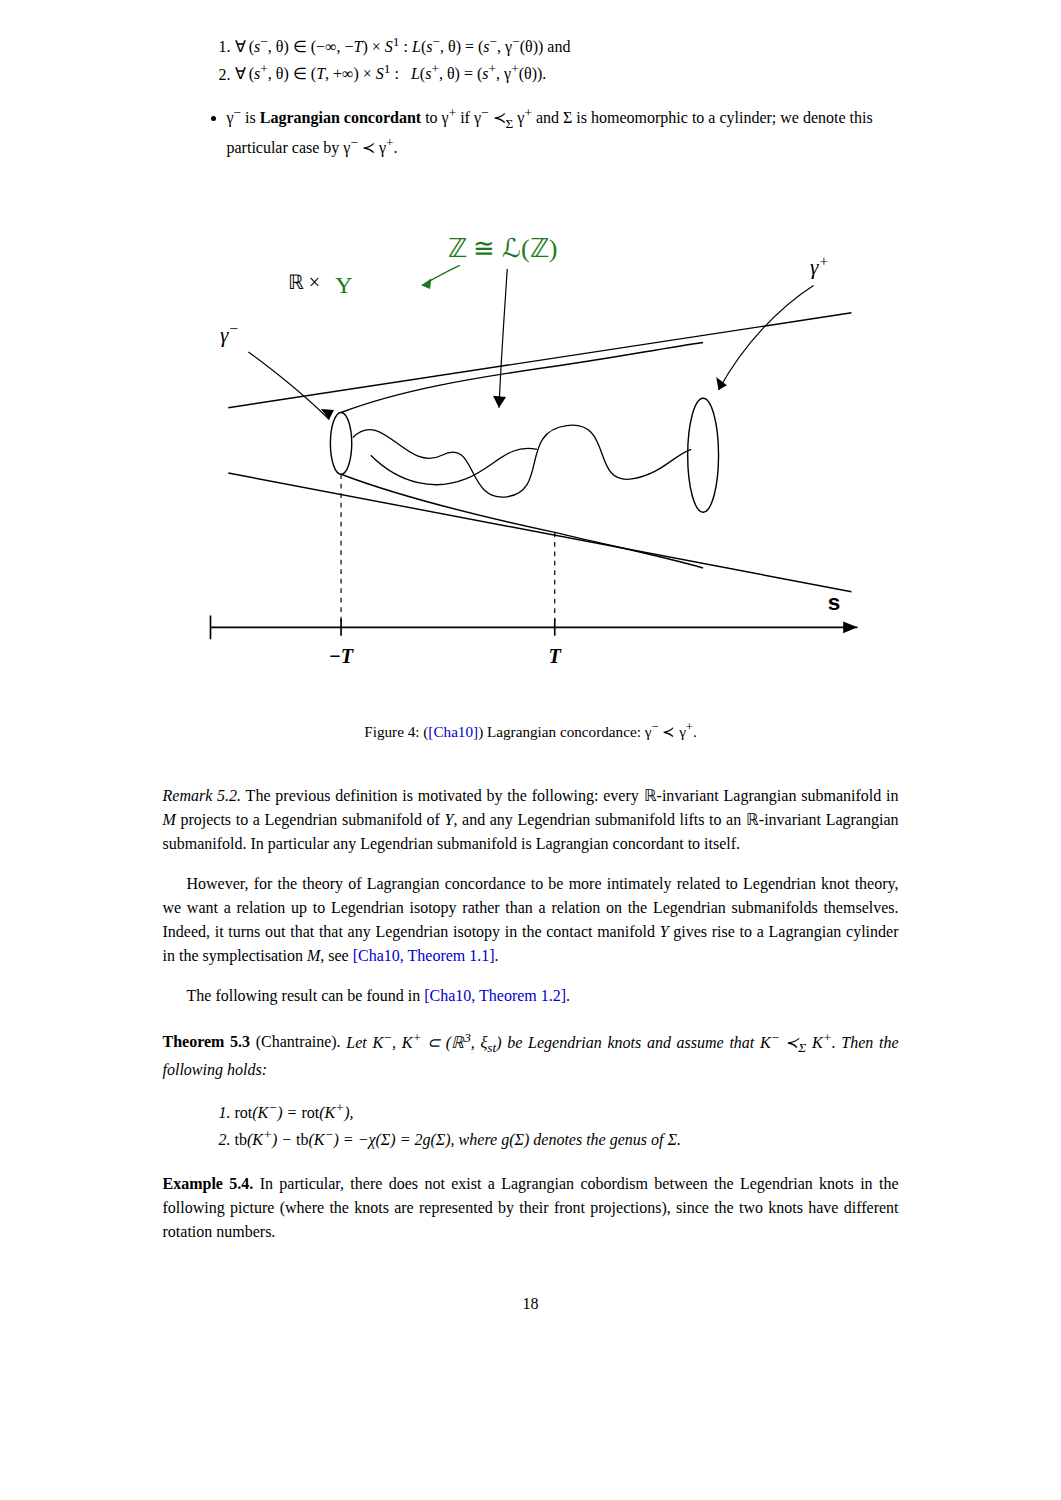∀ (s−, θ) ∈ (−∞, −T) × S1 : L(s−, θ) = (s−, γ−(θ)) and
∀ (s+, θ) ∈ (T, +∞) × S1 : L(s+, θ) = (s+, γ+(θ)).
γ− is Lagrangian concordant to γ+ if γ− ≺Σ γ+ and Σ is homeomorphic to a cylinder; we denote this particular case by γ− ≺ γ+.
−T T s ℝ × Y ℤ ≅ ℒ(ℤ) γ− γ+
Figure 4: ([Cha10]) Lagrangian concordance: γ− ≺ γ+.
Remark 5.2. The previous definition is motivated by the following: every ℝ-invariant Lagrangian submanifold in M projects to a Legendrian submanifold of Y, and any Legendrian submanifold lifts to an ℝ-invariant Lagrangian submanifold. In particular any Legendrian submanifold is Lagrangian concordant to itself.
However, for the theory of Lagrangian concordance to be more intimately related to Legendrian knot theory, we want a relation up to Legendrian isotopy rather than a relation on the Legendrian submanifolds themselves. Indeed, it turns out that that any Legendrian isotopy in the contact manifold Y gives rise to a Lagrangian cylinder in the symplectisation M, see [Cha10, Theorem 1.1].
The following result can be found in [Cha10, Theorem 1.2].
Theorem 5.3 (Chantraine). Let K−, K+ ⊂ (ℝ3, ξst) be Legendrian knots and assume that K− ≺Σ K+. Then the following holds:
rot(K−) = rot(K+),
tb(K+) − tb(K−) = −χ(Σ) = 2g(Σ), where g(Σ) denotes the genus of Σ.
Example 5.4. In particular, there does not exist a Lagrangian cobordism between the Legendrian knots in the following picture (where the knots are represented by their front projections), since the two knots have different rotation numbers.
18